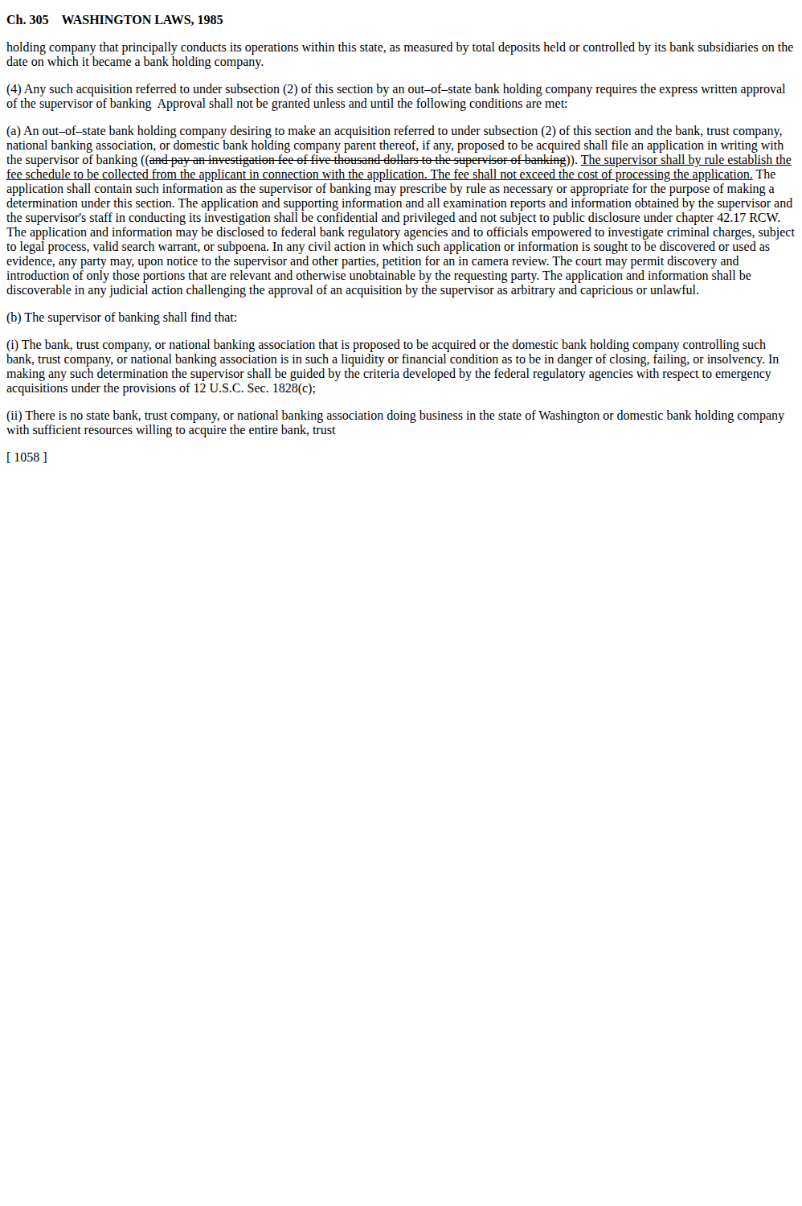Ch. 305 WASHINGTON LAWS, 1985
holding company that principally conducts its operations within this state, as measured by total deposits held or controlled by its bank subsidiaries on the date on which it became a bank holding company.
(4) Any such acquisition referred to under subsection (2) of this section by an out–of–state bank holding company requires the express written approval of the supervisor of banking Approval shall not be granted unless and until the following conditions are met:
(a) An out–of–state bank holding company desiring to make an acquisition referred to under subsection (2) of this section and the bank, trust company, national banking association, or domestic bank holding company parent thereof, if any, proposed to be acquired shall file an application in writing with the supervisor of banking ((and pay an investigation fee of five thousand dollars to the supervisor of banking)). The supervisor shall by rule establish the fee schedule to be collected from the applicant in connection with the application. The fee shall not exceed the cost of processing the application. The application shall contain such information as the supervisor of banking may prescribe by rule as necessary or appropriate for the purpose of making a determination under this section. The application and supporting information and all examination reports and information obtained by the supervisor and the supervisor's staff in conducting its investigation shall be confidential and privileged and not subject to public disclosure under chapter 42.17 RCW. The application and information may be disclosed to federal bank regulatory agencies and to officials empowered to investigate criminal charges, subject to legal process, valid search warrant, or subpoena. In any civil action in which such application or information is sought to be discovered or used as evidence, any party may, upon notice to the supervisor and other parties, petition for an in camera review. The court may permit discovery and introduction of only those portions that are relevant and otherwise unobtainable by the requesting party. The application and information shall be discoverable in any judicial action challenging the approval of an acquisition by the supervisor as arbitrary and capricious or unlawful.
(b) The supervisor of banking shall find that:
(i) The bank, trust company, or national banking association that is proposed to be acquired or the domestic bank holding company controlling such bank, trust company, or national banking association is in such a liquidity or financial condition as to be in danger of closing, failing, or insolvency. In making any such determination the supervisor shall be guided by the criteria developed by the federal regulatory agencies with respect to emergency acquisitions under the provisions of 12 U.S.C. Sec. 1828(c);
(ii) There is no state bank, trust company, or national banking association doing business in the state of Washington or domestic bank holding company with sufficient resources willing to acquire the entire bank, trust
[ 1058 ]